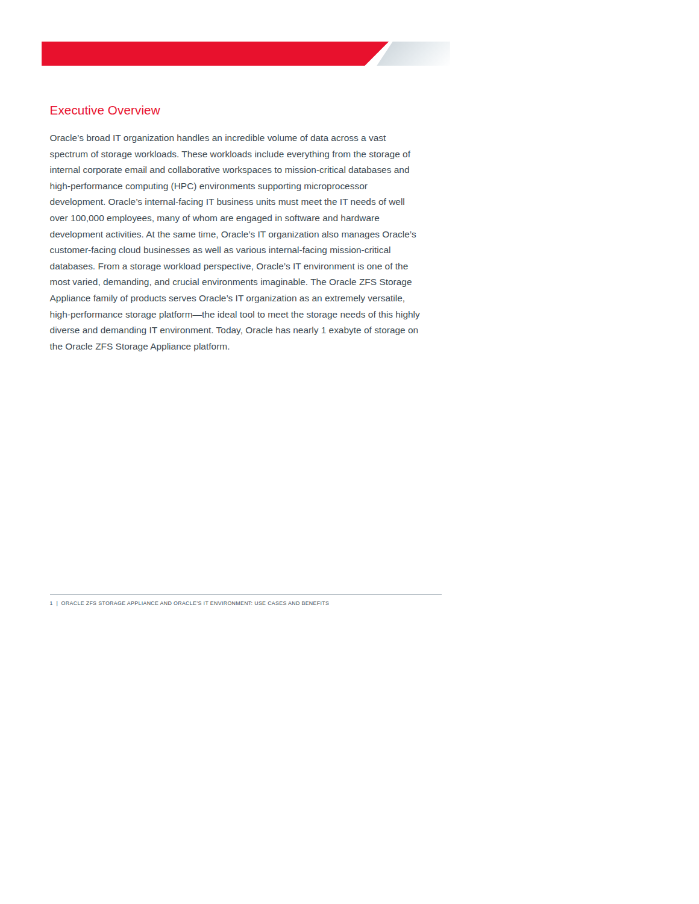Executive Overview
Oracle’s broad IT organization handles an incredible volume of data across a vast spectrum of storage workloads. These workloads include everything from the storage of internal corporate email and collaborative workspaces to mission-critical databases and high-performance computing (HPC) environments supporting microprocessor development. Oracle’s internal-facing IT business units must meet the IT needs of well over 100,000 employees, many of whom are engaged in software and hardware development activities. At the same time, Oracle’s IT organization also manages Oracle’s customer-facing cloud businesses as well as various internal-facing mission-critical databases. From a storage workload perspective, Oracle’s IT environment is one of the most varied, demanding, and crucial environments imaginable. The Oracle ZFS Storage Appliance family of products serves Oracle’s IT organization as an extremely versatile, high-performance storage platform—the ideal tool to meet the storage needs of this highly diverse and demanding IT environment. Today, Oracle has nearly 1 exabyte of storage on the Oracle ZFS Storage Appliance platform.
1 | ORACLE ZFS STORAGE APPLIANCE AND ORACLE’S IT ENVIRONMENT: USE CASES AND BENEFITS